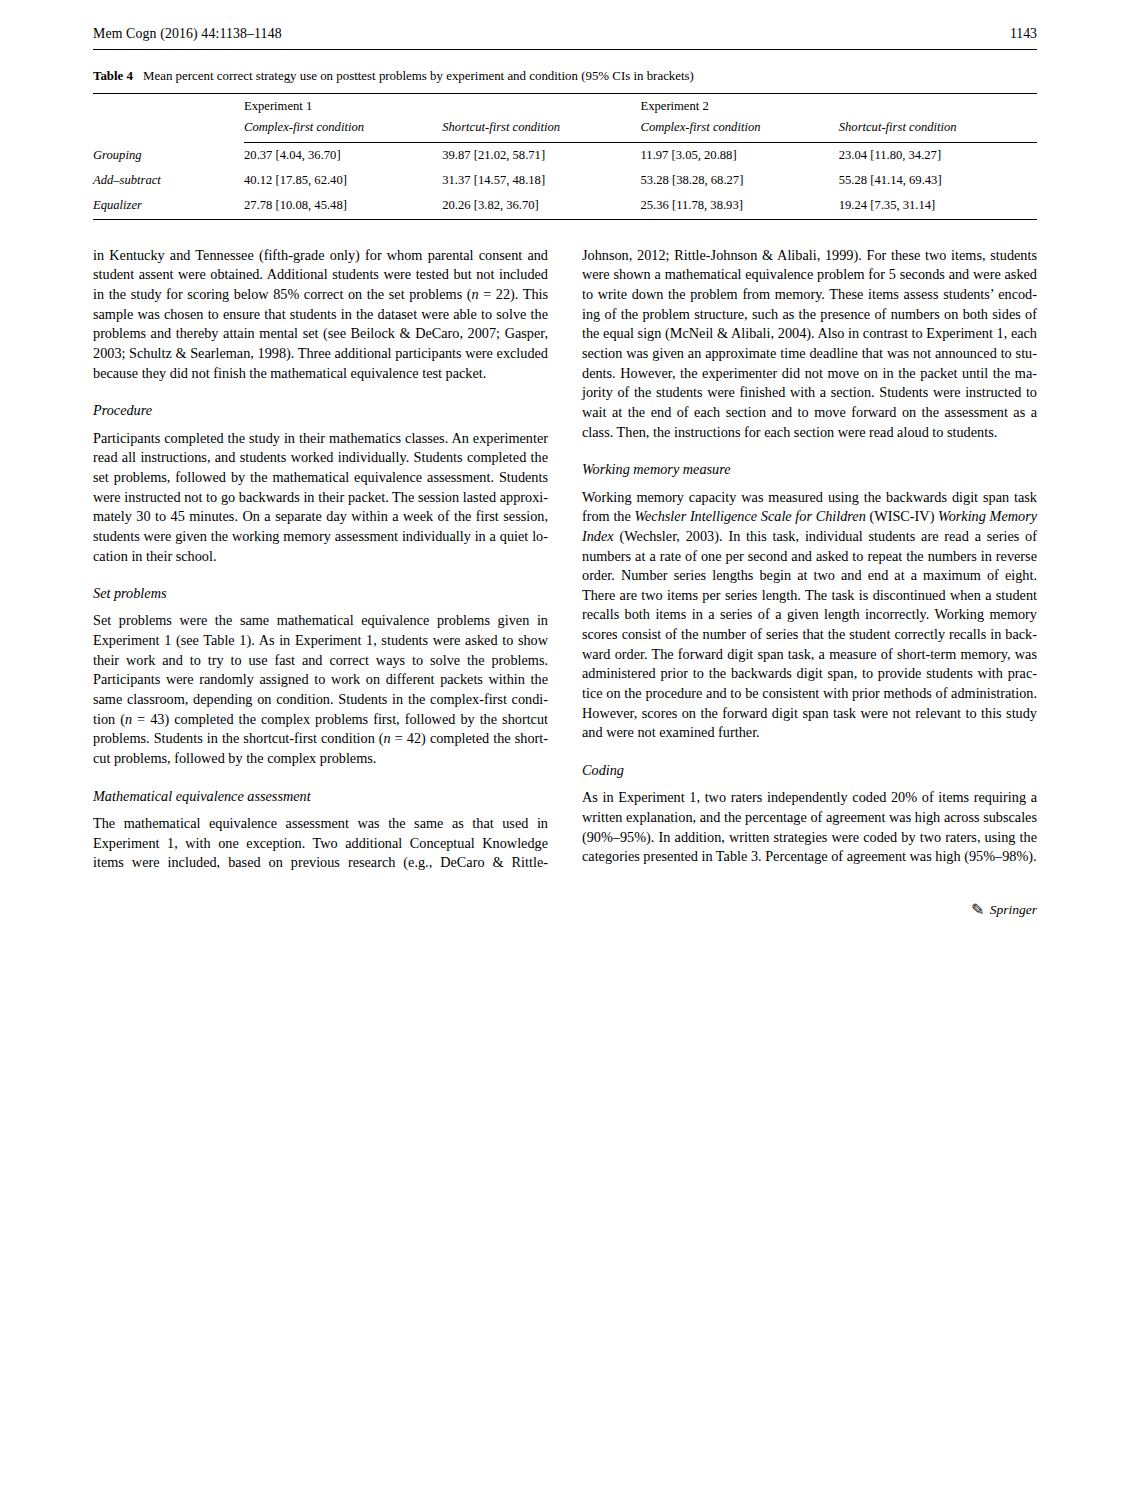Mem Cogn (2016) 44:1138–1148
1143
Table 4 Mean percent correct strategy use on posttest problems by experiment and condition (95% CIs in brackets)
| | Experiment 1 | Experiment 2 |
| --- | --- | --- |
| | Complex-first condition | Shortcut-first condition | Complex-first condition | Shortcut-first condition |
| Grouping | 20.37 [4.04, 36.70] | 39.87 [21.02, 58.71] | 11.97 [3.05, 20.88] | 23.04 [11.80, 34.27] |
| Add–subtract | 40.12 [17.85, 62.40] | 31.37 [14.57, 48.18] | 53.28 [38.28, 68.27] | 55.28 [41.14, 69.43] |
| Equalizer | 27.78 [10.08, 45.48] | 20.26 [3.82, 36.70] | 25.36 [11.78, 38.93] | 19.24 [7.35, 31.14] |
in Kentucky and Tennessee (fifth-grade only) for whom parental consent and student assent were obtained. Additional students were tested but not included in the study for scoring below 85% correct on the set problems (n = 22). This sample was chosen to ensure that students in the dataset were able to solve the problems and thereby attain mental set (see Beilock & DeCaro, 2007; Gasper, 2003; Schultz & Searleman, 1998). Three additional participants were excluded because they did not finish the mathematical equivalence test packet.
Procedure
Participants completed the study in their mathematics classes. An experimenter read all instructions, and students worked individually. Students completed the set problems, followed by the mathematical equivalence assessment. Students were instructed not to go backwards in their packet. The session lasted approximately 30 to 45 minutes. On a separate day within a week of the first session, students were given the working memory assessment individually in a quiet location in their school.
Set problems
Set problems were the same mathematical equivalence problems given in Experiment 1 (see Table 1). As in Experiment 1, students were asked to show their work and to try to use fast and correct ways to solve the problems. Participants were randomly assigned to work on different packets within the same classroom, depending on condition. Students in the complex-first condition (n = 43) completed the complex problems first, followed by the shortcut problems. Students in the shortcut-first condition (n = 42) completed the shortcut problems, followed by the complex problems.
Mathematical equivalence assessment
The mathematical equivalence assessment was the same as that used in Experiment 1, with one exception. Two additional Conceptual Knowledge items were included, based on previous research (e.g., DeCaro & Rittle-Johnson, 2012; Rittle-Johnson & Alibali, 1999). For these two items, students were shown a mathematical equivalence problem for 5 seconds and were asked to write down the problem from memory. These items assess students’ encoding of the problem structure, such as the presence of numbers on both sides of the equal sign (McNeil & Alibali, 2004). Also in contrast to Experiment 1, each section was given an approximate time deadline that was not announced to students. However, the experimenter did not move on in the packet until the majority of the students were finished with a section. Students were instructed to wait at the end of each section and to move forward on the assessment as a class. Then, the instructions for each section were read aloud to students.
Working memory measure
Working memory capacity was measured using the backwards digit span task from the Wechsler Intelligence Scale for Children (WISC-IV) Working Memory Index (Wechsler, 2003). In this task, individual students are read a series of numbers at a rate of one per second and asked to repeat the numbers in reverse order. Number series lengths begin at two and end at a maximum of eight. There are two items per series length. The task is discontinued when a student recalls both items in a series of a given length incorrectly. Working memory scores consist of the number of series that the student correctly recalls in backward order. The forward digit span task, a measure of short-term memory, was administered prior to the backwards digit span, to provide students with practice on the procedure and to be consistent with prior methods of administration. However, scores on the forward digit span task were not relevant to this study and were not examined further.
Coding
As in Experiment 1, two raters independently coded 20% of items requiring a written explanation, and the percentage of agreement was high across subscales (90%–95%). In addition, written strategies were coded by two raters, using the categories presented in Table 3. Percentage of agreement was high (95%–98%).
✎Springer